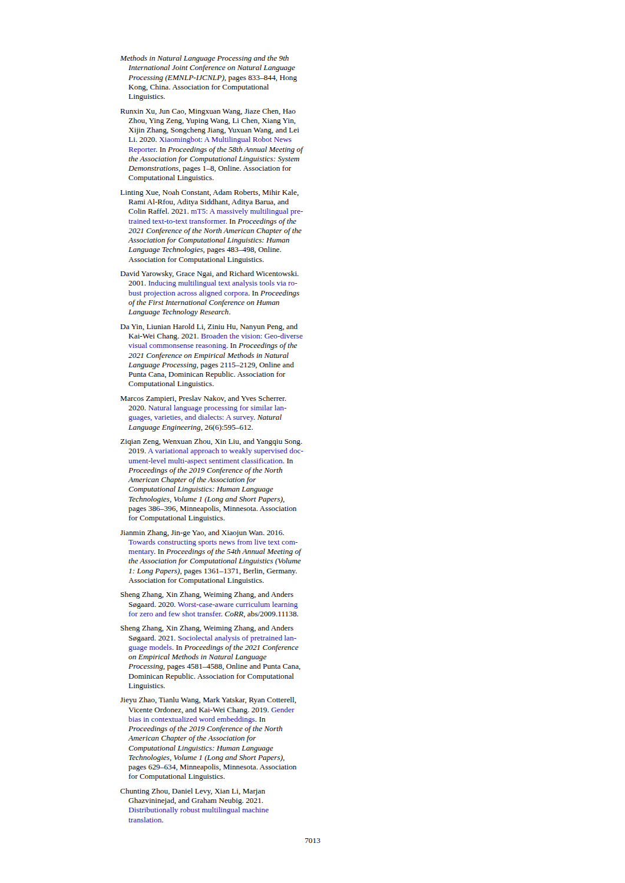Methods in Natural Language Processing and the 9th International Joint Conference on Natural Language Processing (EMNLP-IJCNLP), pages 833–844, Hong Kong, China. Association for Computational Linguistics.
Runxin Xu, Jun Cao, Mingxuan Wang, Jiaze Chen, Hao Zhou, Ying Zeng, Yuping Wang, Li Chen, Xiang Yin, Xijin Zhang, Songcheng Jiang, Yuxuan Wang, and Lei Li. 2020. Xiaomingbot: A Multilingual Robot News Reporter. In Proceedings of the 58th Annual Meeting of the Association for Computational Linguistics: System Demonstrations, pages 1–8, Online. Association for Computational Linguistics.
Linting Xue, Noah Constant, Adam Roberts, Mihir Kale, Rami Al-Rfou, Aditya Siddhant, Aditya Barua, and Colin Raffel. 2021. mT5: A massively multilingual pre-trained text-to-text transformer. In Proceedings of the 2021 Conference of the North American Chapter of the Association for Computational Linguistics: Human Language Technologies, pages 483–498, Online. Association for Computational Linguistics.
David Yarowsky, Grace Ngai, and Richard Wicentowski. 2001. Inducing multilingual text analysis tools via robust projection across aligned corpora. In Proceedings of the First International Conference on Human Language Technology Research.
Da Yin, Liunian Harold Li, Ziniu Hu, Nanyun Peng, and Kai-Wei Chang. 2021. Broaden the vision: Geo-diverse visual commonsense reasoning. In Proceedings of the 2021 Conference on Empirical Methods in Natural Language Processing, pages 2115–2129, Online and Punta Cana, Dominican Republic. Association for Computational Linguistics.
Marcos Zampieri, Preslav Nakov, and Yves Scherrer. 2020. Natural language processing for similar languages, varieties, and dialects: A survey. Natural Language Engineering, 26(6):595–612.
Ziqian Zeng, Wenxuan Zhou, Xin Liu, and Yangqiu Song. 2019. A variational approach to weakly supervised document-level multi-aspect sentiment classification. In Proceedings of the 2019 Conference of the North American Chapter of the Association for Computational Linguistics: Human Language Technologies, Volume 1 (Long and Short Papers), pages 386–396, Minneapolis, Minnesota. Association for Computational Linguistics.
Jianmin Zhang, Jin-ge Yao, and Xiaojun Wan. 2016. Towards constructing sports news from live text commentary. In Proceedings of the 54th Annual Meeting of the Association for Computational Linguistics (Volume 1: Long Papers), pages 1361–1371, Berlin, Germany. Association for Computational Linguistics.
Sheng Zhang, Xin Zhang, Weiming Zhang, and Anders Søgaard. 2020. Worst-case-aware curriculum learning for zero and few shot transfer. CoRR, abs/2009.11138.
Sheng Zhang, Xin Zhang, Weiming Zhang, and Anders Søgaard. 2021. Sociolectal analysis of pretrained language models. In Proceedings of the 2021 Conference on Empirical Methods in Natural Language Processing, pages 4581–4588, Online and Punta Cana, Dominican Republic. Association for Computational Linguistics.
Jieyu Zhao, Tianlu Wang, Mark Yatskar, Ryan Cotterell, Vicente Ordonez, and Kai-Wei Chang. 2019. Gender bias in contextualized word embeddings. In Proceedings of the 2019 Conference of the North American Chapter of the Association for Computational Linguistics: Human Language Technologies, Volume 1 (Long and Short Papers), pages 629–634, Minneapolis, Minnesota. Association for Computational Linguistics.
Chunting Zhou, Daniel Levy, Xian Li, Marjan Ghazvininejad, and Graham Neubig. 2021. Distributionally robust multilingual machine translation.
7013